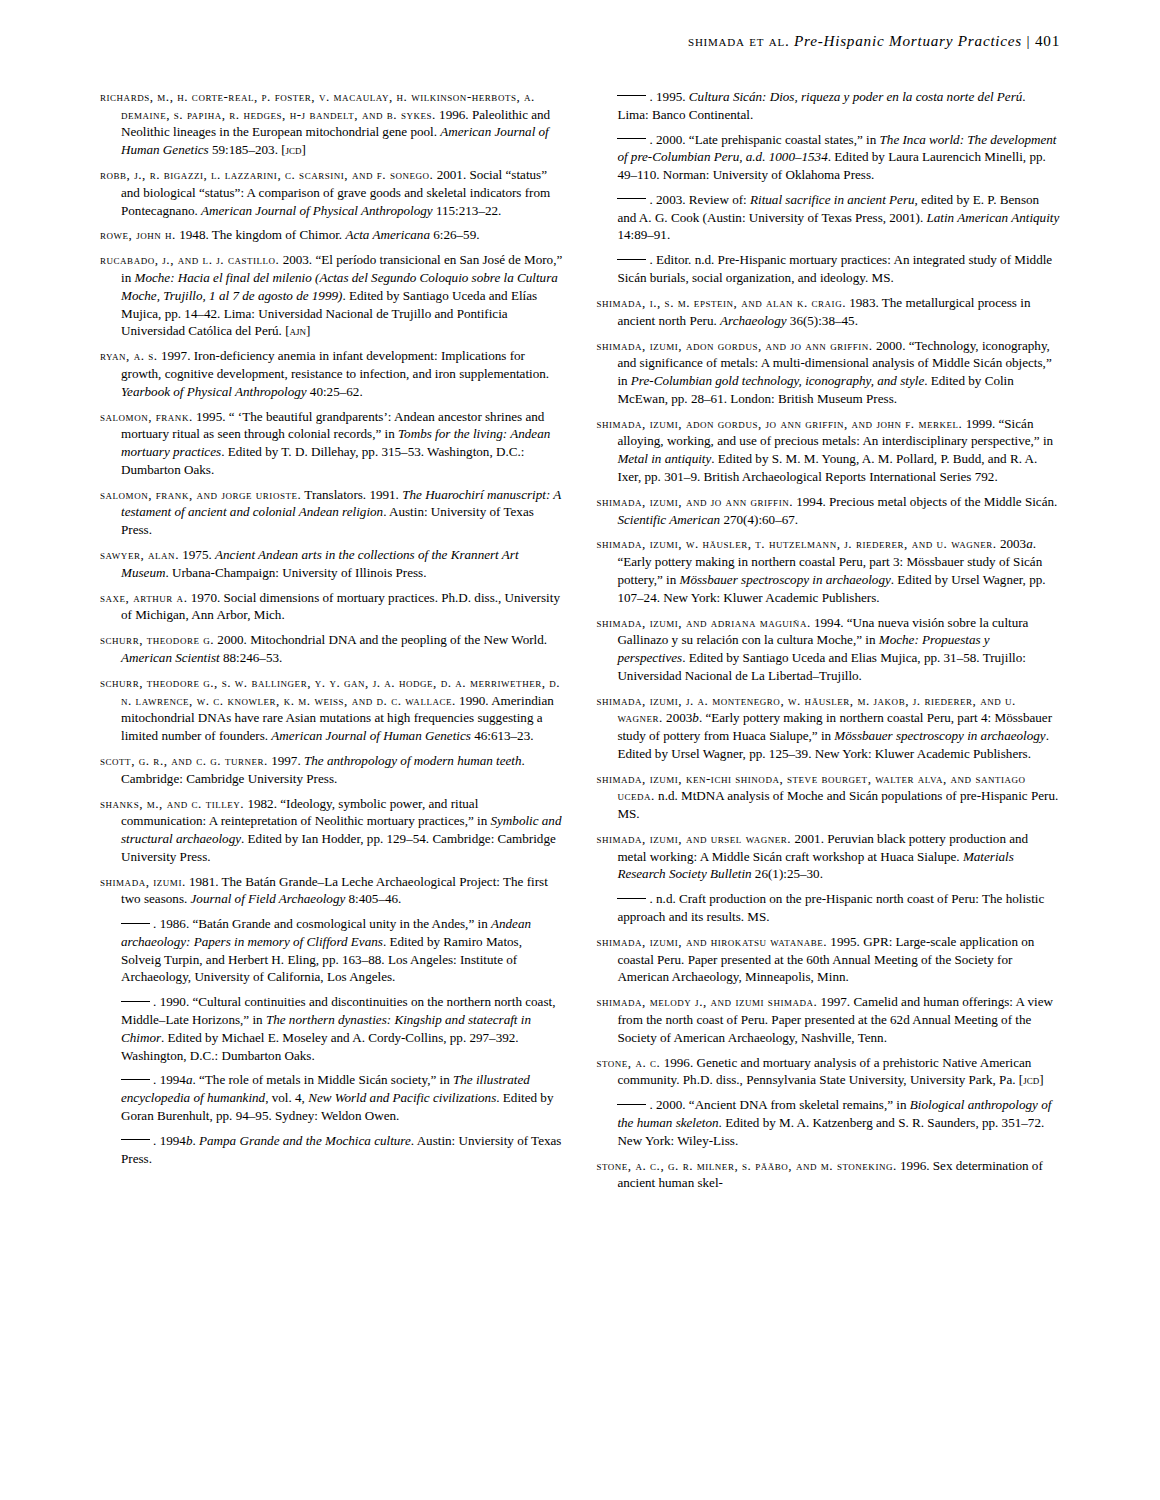shimada et al. Pre-Hispanic Mortuary Practices | 401
richards, m., h. corte-real, p. foster, v. macaulay, h. wilkinson-herbots, a. demaine, s. papiha, r. hedges, h-j bandelt, and b. sykes. 1996. Paleolithic and Neolithic lineages in the European mitochondrial gene pool. American Journal of Human Genetics 59:185–203. [jcd]
robb, j., r. bigazzi, l. lazzarini, c. scarsini, and f. sonego. 2001. Social “status” and biological “status”: A comparison of grave goods and skeletal indicators from Pontecagnano. American Journal of Physical Anthropology 115:213–22.
rowe, john h. 1948. The kingdom of Chimor. Acta Americana 6:26–59.
rucabado, j., and l. j. castillo. 2003. “El período transicional en San José de Moro,” in Moche: Hacia el final del milenio (Actas del Segundo Coloquio sobre la Cultura Moche, Trujillo, 1 al 7 de agosto de 1999). Edited by Santiago Uceda and Elías Mujica, pp. 14–42. Lima: Universidad Nacional de Trujillo and Pontificia Universidad Católica del Perú. [ajn]
ryan, a. s. 1997. Iron-deficiency anemia in infant development: Implications for growth, cognitive development, resistance to infection, and iron supplementation. Yearbook of Physical Anthropology 40:25–62.
salomon, frank. 1995. “ ‘The beautiful grandparents’: Andean ancestor shrines and mortuary ritual as seen through colonial records,” in Tombs for the living: Andean mortuary practices. Edited by T. D. Dillehay, pp. 315–53. Washington, D.C.: Dumbarton Oaks.
salomon, frank, and jorge urioste. Translators. 1991. The Huarochirí manuscript: A testament of ancient and colonial Andean religion. Austin: University of Texas Press.
sawyer, alan. 1975. Ancient Andean arts in the collections of the Krannert Art Museum. Urbana-Champaign: University of Illinois Press.
saxe, arthur a. 1970. Social dimensions of mortuary practices. Ph.D. diss., University of Michigan, Ann Arbor, Mich.
schurr, theodore g. 2000. Mitochondrial DNA and the peopling of the New World. American Scientist 88:246–53.
schurr, theodore g., s. w. ballinger, y. y. gan, j. a. hodge, d. a. merriwether, d. n. lawrence, w. c. knowler, k. m. weiss, and d. c. wallace. 1990. Amerindian mitochondrial DNAs have rare Asian mutations at high frequencies suggesting a limited number of founders. American Journal of Human Genetics 46:613–23.
scott, g. r., and c. g. turner. 1997. The anthropology of modern human teeth. Cambridge: Cambridge University Press.
shanks, m., and c. tilley. 1982. “Ideology, symbolic power, and ritual communication: A reintepretation of Neolithic mortuary practices,” in Symbolic and structural archaeology. Edited by Ian Hodder, pp. 129–54. Cambridge: Cambridge University Press.
shimada, izumi. 1981. The Batán Grande–La Leche Archaeological Project: The first two seasons. Journal of Field Archaeology 8:405–46.
. 1986. “Batán Grande and cosmological unity in the Andes,” in Andean archaeology: Papers in memory of Clifford Evans. Edited by Ramiro Matos, Solveig Turpin, and Herbert H. Eling, pp. 163–88. Los Angeles: Institute of Archaeology, University of California, Los Angeles.
. 1990. “Cultural continuities and discontinuities on the northern north coast, Middle–Late Horizons,” in The northern dynasties: Kingship and statecraft in Chimor. Edited by Michael E. Moseley and A. Cordy-Collins, pp. 297–392. Washington, D.C.: Dumbarton Oaks.
. 1994a. “The role of metals in Middle Sicán society,” in The illustrated encyclopedia of humankind, vol. 4, New World and Pacific civilizations. Edited by Goran Burenhult, pp. 94–95. Sydney: Weldon Owen.
. 1994b. Pampa Grande and the Mochica culture. Austin: Unviersity of Texas Press.
. 1995. Cultura Sicán: Dios, riqueza y poder en la costa norte del Perú. Lima: Banco Continental.
. 2000. “Late prehispanic coastal states,” in The Inca world: The development of pre-Columbian Peru, a.d. 1000–1534. Edited by Laura Laurencich Minelli, pp. 49–110. Norman: University of Oklahoma Press.
. 2003. Review of: Ritual sacrifice in ancient Peru, edited by E. P. Benson and A. G. Cook (Austin: University of Texas Press, 2001). Latin American Antiquity 14:89–91.
. Editor. n.d. Pre-Hispanic mortuary practices: An integrated study of Middle Sicán burials, social organization, and ideology. MS.
shimada, i., s. m. epstein, and alan k. craig. 1983. The metallurgical process in ancient north Peru. Archaeology 36(5):38–45.
shimada, izumi, adon gordus, and jo ann griffin. 2000. “Technology, iconography, and significance of metals: A multi-dimensional analysis of Middle Sicán objects,” in Pre-Columbian gold technology, iconography, and style. Edited by Colin McEwan, pp. 28–61. London: British Museum Press.
shimada, izumi, adon gordus, jo ann griffin, and john f. merkel. 1999. “Sicán alloying, working, and use of precious metals: An interdisciplinary perspective,” in Metal in antiquity. Edited by S. M. M. Young, A. M. Pollard, P. Budd, and R. A. Ixer, pp. 301–9. British Archaeological Reports International Series 792.
shimada, izumi, and jo ann griffin. 1994. Precious metal objects of the Middle Sicán. Scientific American 270(4):60–67.
shimada, izumi, w. häusler, t. hutzelmann, j. riederer, and u. wagner. 2003a. “Early pottery making in northern coastal Peru, part 3: Mössbauer study of Sicán pottery,” in Mössbauer spectroscopy in archaeology. Edited by Ursel Wagner, pp. 107–24. New York: Kluwer Academic Publishers.
shimada, izumi, and adriana maguiña. 1994. “Una nueva visión sobre la cultura Gallinazo y su relación con la cultura Moche,” in Moche: Propuestas y perspectives. Edited by Santiago Uceda and Elias Mujica, pp. 31–58. Trujillo: Universidad Nacional de La Libertad–Trujillo.
shimada, izumi, j. a. montenegro, w. häusler, m. jakob, j. riederer, and u. wagner. 2003b. “Early pottery making in northern coastal Peru, part 4: Mössbauer study of pottery from Huaca Sialupe,” in Mössbauer spectroscopy in archaeology. Edited by Ursel Wagner, pp. 125–39. New York: Kluwer Academic Publishers.
shimada, izumi, ken-ichi shinoda, steve bourget, walter alva, and santiago uceda. n.d. MtDNA analysis of Moche and Sicán populations of pre-Hispanic Peru. MS.
shimada, izumi, and ursel wagner. 2001. Peruvian black pottery production and metal working: A Middle Sicán craft workshop at Huaca Sialupe. Materials Research Society Bulletin 26(1):25–30.
. n.d. Craft production on the pre-Hispanic north coast of Peru: The holistic approach and its results. MS.
shimada, izumi, and hirokatsu watanabe. 1995. GPR: Large-scale application on coastal Peru. Paper presented at the 60th Annual Meeting of the Society for American Archaeology, Minneapolis, Minn.
shimada, melody j., and izumi shimada. 1997. Camelid and human offerings: A view from the north coast of Peru. Paper presented at the 62d Annual Meeting of the Society of American Archaeology, Nashville, Tenn.
stone, a. c. 1996. Genetic and mortuary analysis of a prehistoric Native American community. Ph.D. diss., Pennsylvania State University, University Park, Pa. [jcd]
. 2000. “Ancient DNA from skeletal remains,” in Biological anthropology of the human skeleton. Edited by M. A. Katzenberg and S. R. Saunders, pp. 351–72. New York: Wiley-Liss.
stone, a. c., g. r. milner, s. pääbo, and m. stoneking. 1996. Sex determination of ancient human skel-